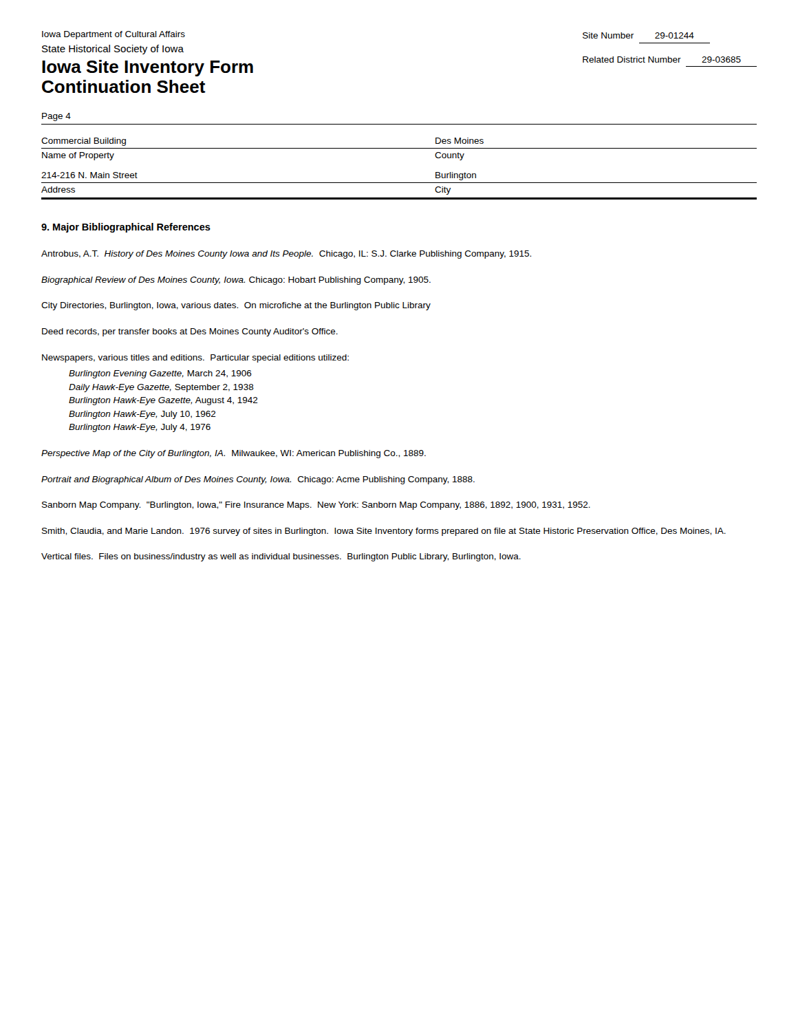Iowa Department of Cultural Affairs
State Historical Society of Iowa
Iowa Site Inventory Form
Continuation Sheet
Site Number 29-01244
Related District Number 29-03685
Page 4
| Commercial Building | Des Moines |
| Name of Property | County |
| 214-216 N. Main Street | Burlington |
| Address | City |
9. Major Bibliographical References
Antrobus, A.T. History of Des Moines County Iowa and Its People. Chicago, IL: S.J. Clarke Publishing Company, 1915.
Biographical Review of Des Moines County, Iowa. Chicago: Hobart Publishing Company, 1905.
City Directories, Burlington, Iowa, various dates. On microfiche at the Burlington Public Library
Deed records, per transfer books at Des Moines County Auditor's Office.
Newspapers, various titles and editions. Particular special editions utilized:
Burlington Evening Gazette, March 24, 1906
Daily Hawk-Eye Gazette, September 2, 1938
Burlington Hawk-Eye Gazette, August 4, 1942
Burlington Hawk-Eye, July 10, 1962
Burlington Hawk-Eye, July 4, 1976
Perspective Map of the City of Burlington, IA. Milwaukee, WI: American Publishing Co., 1889.
Portrait and Biographical Album of Des Moines County, Iowa. Chicago: Acme Publishing Company, 1888.
Sanborn Map Company. "Burlington, Iowa," Fire Insurance Maps. New York: Sanborn Map Company, 1886, 1892, 1900, 1931, 1952.
Smith, Claudia, and Marie Landon. 1976 survey of sites in Burlington. Iowa Site Inventory forms prepared on file at State Historic Preservation Office, Des Moines, IA.
Vertical files. Files on business/industry as well as individual businesses. Burlington Public Library, Burlington, Iowa.